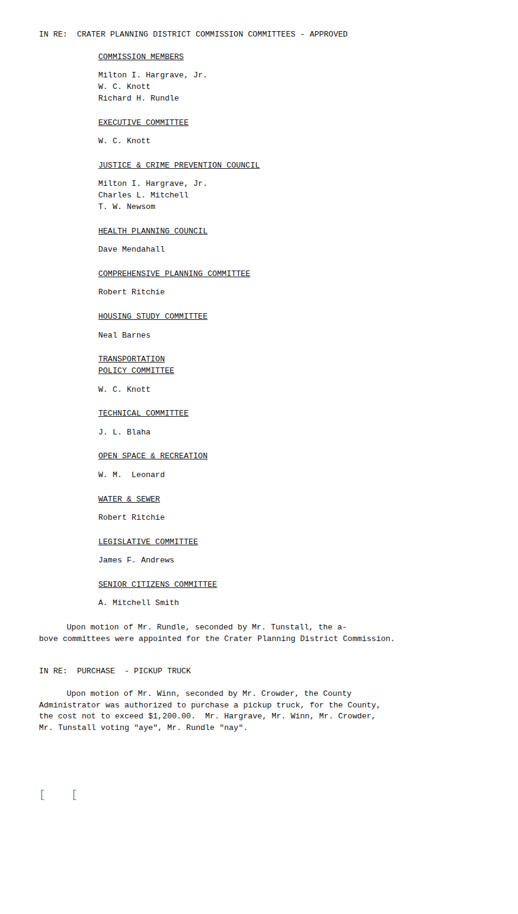IN RE:
CRATER PLANNING DISTRICT COMMISSION COMMITTEES - APPROVED
COMMISSION MEMBERS
Milton I. Hargrave, Jr.
W. C. Knott
Richard H. Rundle
EXECUTIVE COMMITTEE
W. C. Knott
JUSTICE & CRIME PREVENTION COUNCIL
Milton I. Hargrave, Jr.
Charles L. Mitchell
T. W. Newsom
HEALTH PLANNING COUNCIL
Dave Mendahall
COMPREHENSIVE PLANNING COMMITTEE
Robert Ritchie
HOUSING STUDY COMMITTEE
Neal Barnes
TRANSPORTATION
POLICY COMMITTEE
W. C. Knott
TECHNICAL COMMITTEE
J. L. Blaha
OPEN SPACE & RECREATION
W. M. Leonard
WATER & SEWER
Robert Ritchie
LEGISLATIVE COMMITTEE
James F. Andrews
SENIOR CITIZENS COMMITTEE
A. Mitchell Smith
Upon motion of Mr. Rundle, seconded by Mr. Tunstall, the a-
bove committees were appointed for the Crater Planning District Commission.
IN RE:
PURCHASE - PICKUP TRUCK
Upon motion of Mr. Winn, seconded by Mr. Crowder, the County
Administrator was authorized to purchase a pickup truck, for the County,
the cost not to exceed $1,200.00. Mr. Hargrave, Mr. Winn, Mr. Crowder,
Mr. Tunstall voting "aye", Mr. Rundle "nay".
[ [